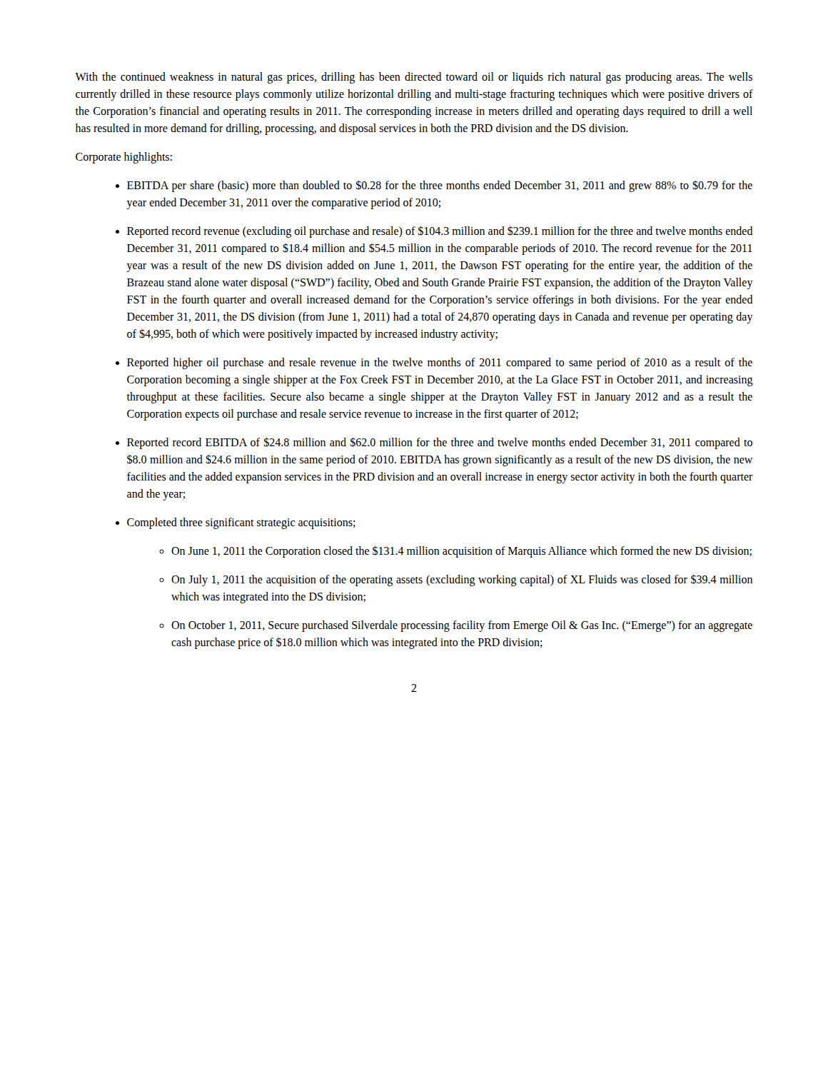With the continued weakness in natural gas prices, drilling has been directed toward oil or liquids rich natural gas producing areas. The wells currently drilled in these resource plays commonly utilize horizontal drilling and multi-stage fracturing techniques which were positive drivers of the Corporation’s financial and operating results in 2011. The corresponding increase in meters drilled and operating days required to drill a well has resulted in more demand for drilling, processing, and disposal services in both the PRD division and the DS division.
Corporate highlights:
EBITDA per share (basic) more than doubled to $0.28 for the three months ended December 31, 2011 and grew 88% to $0.79 for the year ended December 31, 2011 over the comparative period of 2010;
Reported record revenue (excluding oil purchase and resale) of $104.3 million and $239.1 million for the three and twelve months ended December 31, 2011 compared to $18.4 million and $54.5 million in the comparable periods of 2010. The record revenue for the 2011 year was a result of the new DS division added on June 1, 2011, the Dawson FST operating for the entire year, the addition of the Brazeau stand alone water disposal (“SWD”) facility, Obed and South Grande Prairie FST expansion, the addition of the Drayton Valley FST in the fourth quarter and overall increased demand for the Corporation’s service offerings in both divisions. For the year ended December 31, 2011, the DS division (from June 1, 2011) had a total of 24,870 operating days in Canada and revenue per operating day of $4,995, both of which were positively impacted by increased industry activity;
Reported higher oil purchase and resale revenue in the twelve months of 2011 compared to same period of 2010 as a result of the Corporation becoming a single shipper at the Fox Creek FST in December 2010, at the La Glace FST in October 2011, and increasing throughput at these facilities. Secure also became a single shipper at the Drayton Valley FST in January 2012 and as a result the Corporation expects oil purchase and resale service revenue to increase in the first quarter of 2012;
Reported record EBITDA of $24.8 million and $62.0 million for the three and twelve months ended December 31, 2011 compared to $8.0 million and $24.6 million in the same period of 2010. EBITDA has grown significantly as a result of the new DS division, the new facilities and the added expansion services in the PRD division and an overall increase in energy sector activity in both the fourth quarter and the year;
Completed three significant strategic acquisitions;
On June 1, 2011 the Corporation closed the $131.4 million acquisition of Marquis Alliance which formed the new DS division;
On July 1, 2011 the acquisition of the operating assets (excluding working capital) of XL Fluids was closed for $39.4 million which was integrated into the DS division;
On October 1, 2011, Secure purchased Silverdale processing facility from Emerge Oil & Gas Inc. (“Emerge”) for an aggregate cash purchase price of $18.0 million which was integrated into the PRD division;
2